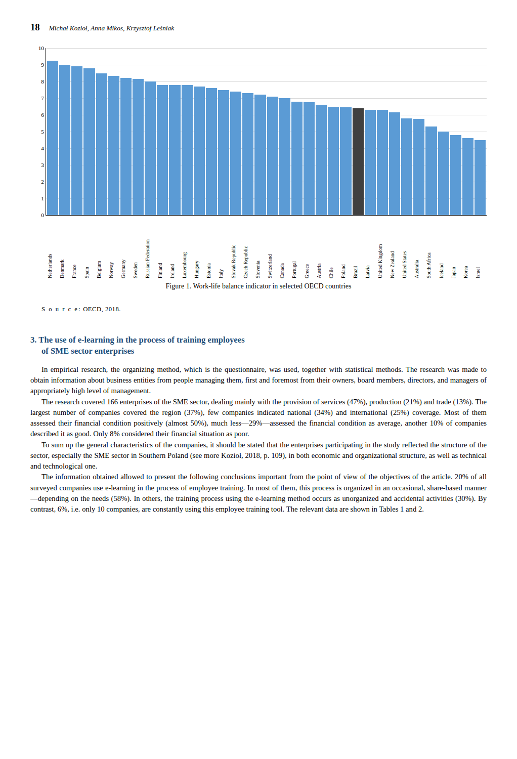18 Michał Kozioł, Anna Mikos, Krzysztof Leśniak
10 9 8 7 6 5 4 3 2 1 0
Netherlands Denmark France Spain Belgium Norway Germany Sweden Russian Federation Finland Ireland Luxembourg Hungary Estonia Italy Slovak Republic Czech Republic Slovenia Switzerland Canada Portugal Greece Austria Chile Poland Brazil Latvia United Kingdom New Zealand United States Australia South Africa Iceland Japan Korea Israel
Figure 1. Work-life balance indicator in selected OECD countries
S o u r c e: OECD, 2018.
3. The use of e-learning in the process of training employees of SME sector enterprises
In empirical research, the organizing method, which is the questionnaire, was used, together with statistical methods. The research was made to obtain information about business entities from people managing them, first and foremost from their owners, board members, directors, and managers of appropriately high level of management.
The research covered 166 enterprises of the SME sector, dealing mainly with the provision of services (47%), production (21%) and trade (13%). The largest number of companies covered the region (37%), few companies indicated national (34%) and international (25%) coverage. Most of them assessed their financial condition positively (almost 50%), much less—29%—assessed the financial condition as average, another 10% of companies described it as good. Only 8% considered their financial situation as poor.
To sum up the general characteristics of the companies, it should be stated that the enterprises participating in the study reflected the structure of the sector, especially the SME sector in Southern Poland (see more Kozioł, 2018, p. 109), in both economic and organizational structure, as well as technical and technological one.
The information obtained allowed to present the following conclusions important from the point of view of the objectives of the article. 20% of all surveyed companies use e-learning in the process of employee training. In most of them, this process is organized in an occasional, share-based manner—depending on the needs (58%). In others, the training process using the e-learning method occurs as unorganized and accidental activities (30%). By contrast, 6%, i.e. only 10 companies, are constantly using this employee training tool. The relevant data are shown in Tables 1 and 2.